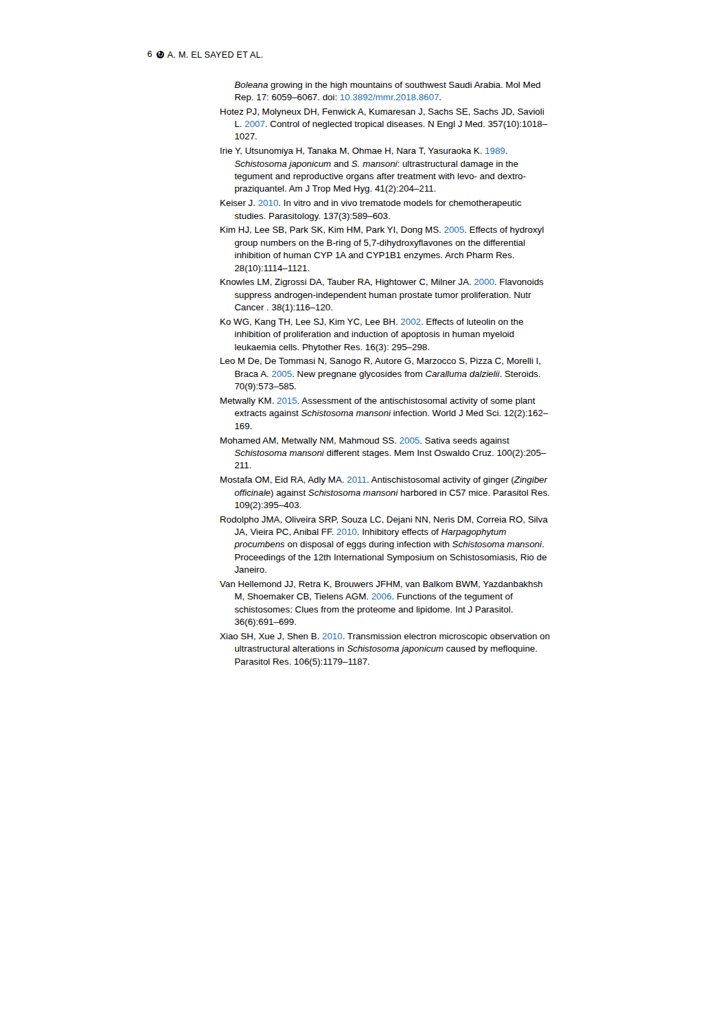6↻A. M. EL SAYED ET AL.
Boleana growing in the high mountains of southwest Saudi Arabia. Mol Med Rep. 17: 6059–6067. doi: 10.3892/mmr.2018.8607.
Hotez PJ, Molyneux DH, Fenwick A, Kumaresan J, Sachs SE, Sachs JD, Savioli L. 2007. Control of neglected tropical diseases. N Engl J Med. 357(10):1018–1027.
Irie Y, Utsunomiya H, Tanaka M, Ohmae H, Nara T, Yasuraoka K. 1989. Schistosoma japonicum and S. mansoni: ultrastructural damage in the tegument and reproductive organs after treatment with levo- and dextro-praziquantel. Am J Trop Med Hyg. 41(2):204–211.
Keiser J. 2010. In vitro and in vivo trematode models for chemotherapeutic studies. Parasitology. 137(3):589–603.
Kim HJ, Lee SB, Park SK, Kim HM, Park YI, Dong MS. 2005. Effects of hydroxyl group numbers on the B-ring of 5,7-dihydroxyflavones on the differential inhibition of human CYP 1A and CYP1B1 enzymes. Arch Pharm Res. 28(10):1114–1121.
Knowles LM, Zigrossi DA, Tauber RA, Hightower C, Milner JA. 2000. Flavonoids suppress androgen-independent human prostate tumor proliferation. Nutr Cancer . 38(1):116–120.
Ko WG, Kang TH, Lee SJ, Kim YC, Lee BH. 2002. Effects of luteolin on the inhibition of proliferation and induction of apoptosis in human myeloid leukaemia cells. Phytother Res. 16(3): 295–298.
Leo M De, De Tommasi N, Sanogo R, Autore G, Marzocco S, Pizza C, Morelli I, Braca A. 2005. New pregnane glycosides from Caralluma dalzielii. Steroids. 70(9):573–585.
Metwally KM. 2015. Assessment of the antischistosomal activity of some plant extracts against Schistosoma mansoni infection. World J Med Sci. 12(2):162–169.
Mohamed AM, Metwally NM, Mahmoud SS. 2005. Sativa seeds against Schistosoma mansoni different stages. Mem Inst Oswaldo Cruz. 100(2):205–211.
Mostafa OM, Eid RA, Adly MA. 2011. Antischistosomal activity of ginger (Zingiber officinale) against Schistosoma mansoni harbored in C57 mice. Parasitol Res. 109(2):395–403.
Rodolpho JMA, Oliveira SRP, Souza LC, Dejani NN, Neris DM, Correia RO, Silva JA, Vieira PC, Anibal FF. 2010. Inhibitory effects of Harpagophytum procumbens on disposal of eggs during infection with Schistosoma mansoni. Proceedings of the 12th International Symposium on Schistosomiasis, Rio de Janeiro.
Van Hellemond JJ, Retra K, Brouwers JFHM, van Balkom BWM, Yazdanbakhsh M, Shoemaker CB, Tielens AGM. 2006. Functions of the tegument of schistosomes: Clues from the proteome and lipidome. Int J Parasitol. 36(6):691–699.
Xiao SH, Xue J, Shen B. 2010. Transmission electron microscopic observation on ultrastructural alterations in Schistosoma japonicum caused by mefloquine. Parasitol Res. 106(5):1179–1187.